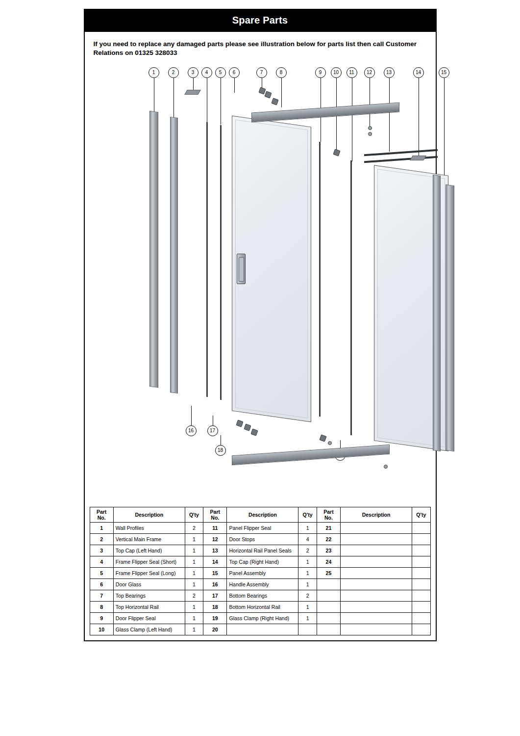Spare Parts
If you need to replace any damaged parts please see illustration below for parts list then call Customer Relations on 01325 328033
1
2
3
4
5
6
7
8
9
10
11
12
13
14
15
16
17
18
19
| Part No. | Description | Q'ty | Part No. | Description | Q'ty | Part No. | Description | Q'ty |
| --- | --- | --- | --- | --- | --- | --- | --- | --- |
| 1 | Wall Profiles | 2 | 11 | Panel Flipper Seal | 1 | 21 | | |
| 2 | Vertical Main Frame | 1 | 12 | Door Stops | 4 | 22 | | |
| 3 | Top Cap (Left Hand) | 1 | 13 | Horizontal Rail Panel Seals | 2 | 23 | | |
| 4 | Frame Flipper Seal (Short) | 1 | 14 | Top Cap (Right Hand) | 1 | 24 | | |
| 5 | Frame Flipper Seal (Long) | 1 | 15 | Panel Assembly | 1 | 25 | | |
| 6 | Door Glass | 1 | 16 | Handle Assembly | 1 | | | |
| 7 | Top Bearings | 2 | 17 | Bottom Bearings | 2 | | | |
| 8 | Top Horizontal Rail | 1 | 18 | Bottom Horizontal Rail | 1 | | | |
| 9 | Door Flipper Seal | 1 | 19 | Glass Clamp (Right Hand) | 1 | | | |
| 10 | Glass Clamp (Left Hand) | 1 | 20 | | | | | |